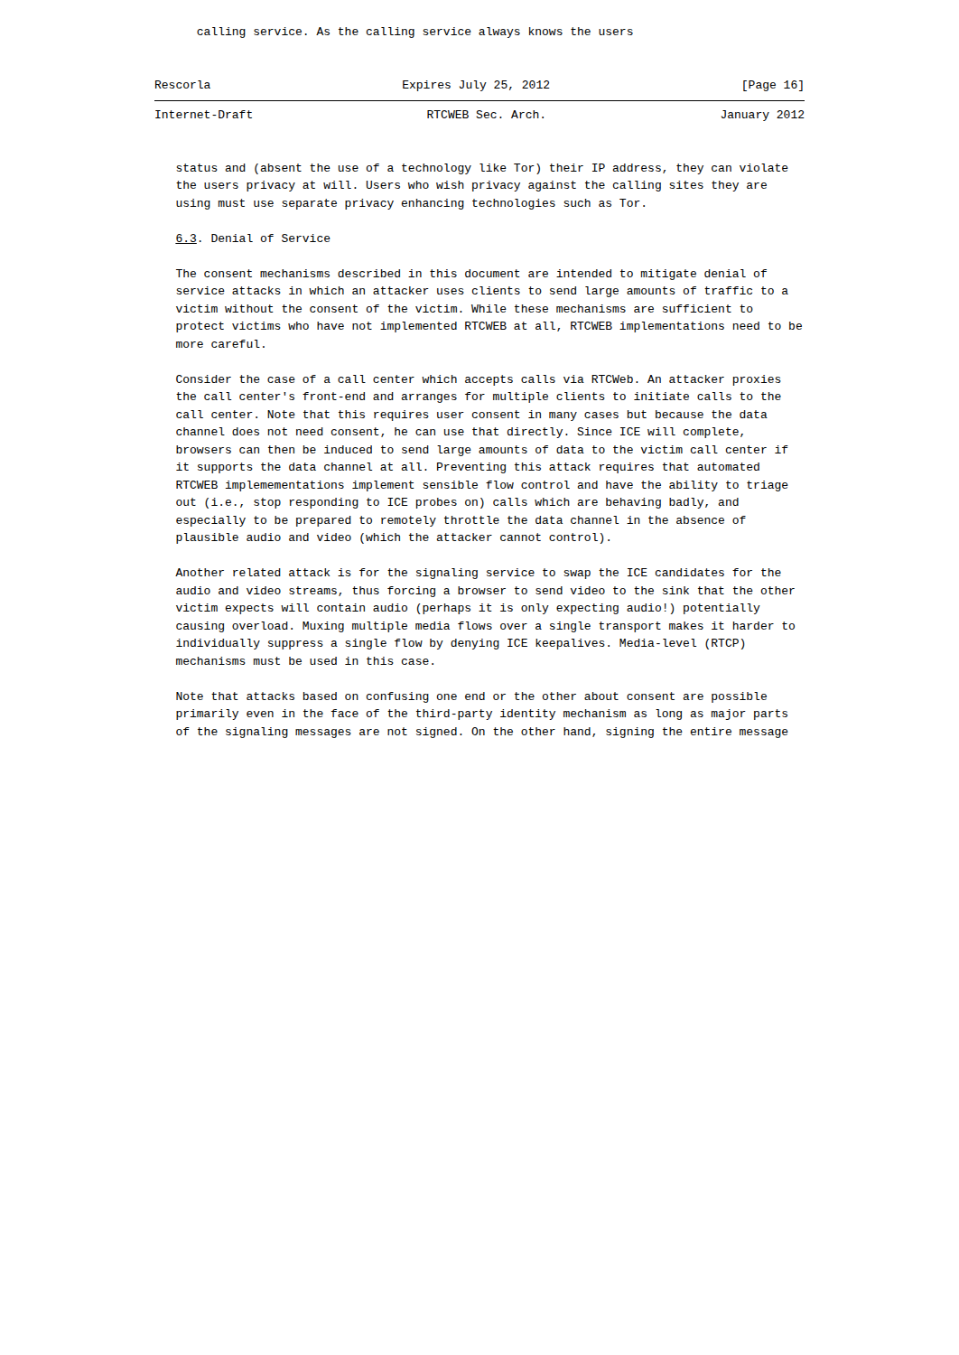calling service. As the calling service always knows the users
Rescorla Expires July 25, 2012 [Page 16]
Internet-Draft RTCWEB Sec. Arch. January 2012
status and (absent the use of a technology like Tor) their IP address, they can violate the users privacy at will. Users who wish privacy against the calling sites they are using must use separate privacy enhancing technologies such as Tor.
6.3. Denial of Service
The consent mechanisms described in this document are intended to mitigate denial of service attacks in which an attacker uses clients to send large amounts of traffic to a victim without the consent of the victim. While these mechanisms are sufficient to protect victims who have not implemented RTCWEB at all, RTCWEB implementations need to be more careful.
Consider the case of a call center which accepts calls via RTCWeb. An attacker proxies the call center's front-end and arranges for multiple clients to initiate calls to the call center. Note that this requires user consent in many cases but because the data channel does not need consent, he can use that directly. Since ICE will complete, browsers can then be induced to send large amounts of data to the victim call center if it supports the data channel at all. Preventing this attack requires that automated RTCWEB implemementations implement sensible flow control and have the ability to triage out (i.e., stop responding to ICE probes on) calls which are behaving badly, and especially to be prepared to remotely throttle the data channel in the absence of plausible audio and video (which the attacker cannot control).
Another related attack is for the signaling service to swap the ICE candidates for the audio and video streams, thus forcing a browser to send video to the sink that the other victim expects will contain audio (perhaps it is only expecting audio!) potentially causing overload. Muxing multiple media flows over a single transport makes it harder to individually suppress a single flow by denying ICE keepalives. Media-level (RTCP) mechanisms must be used in this case.
Note that attacks based on confusing one end or the other about consent are possible primarily even in the face of the third-party identity mechanism as long as major parts of the signaling messages are not signed. On the other hand, signing the entire message